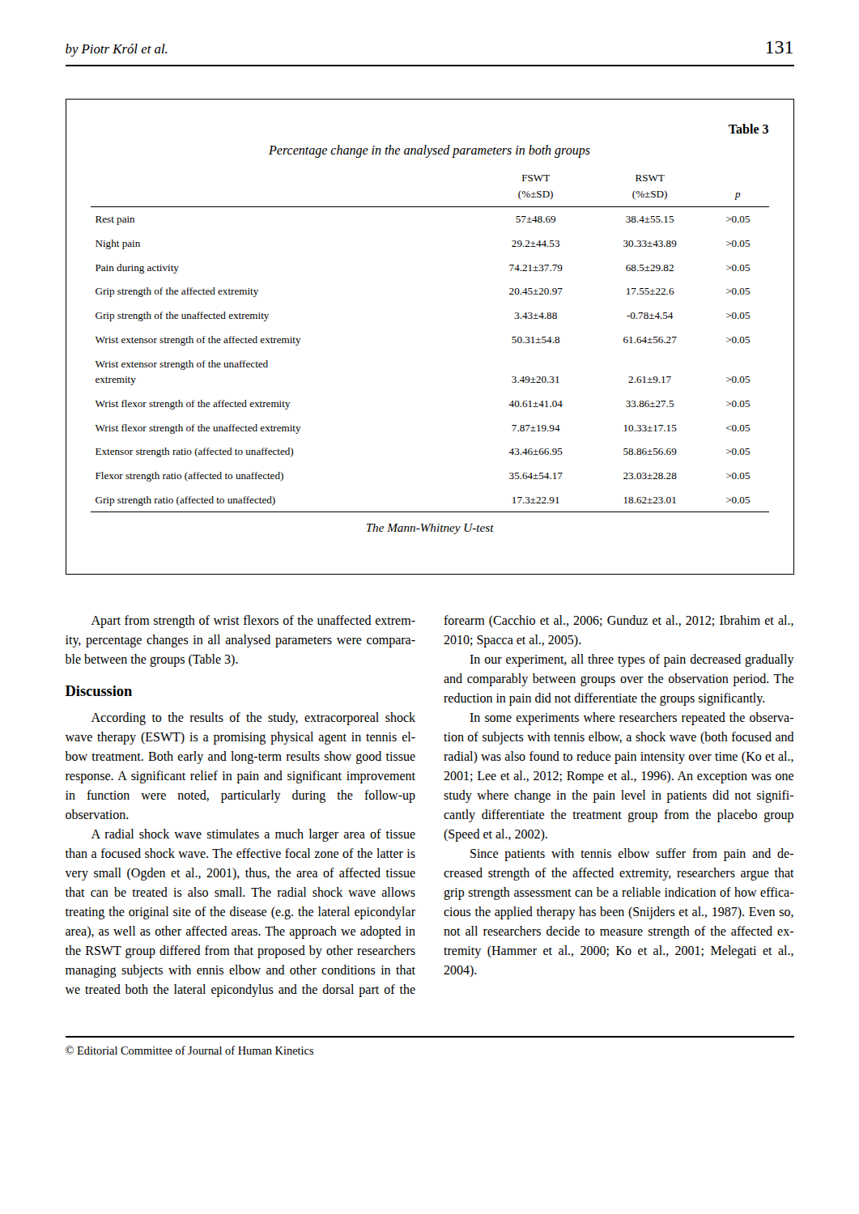by Piotr Król et al. 131
Table 3
Percentage change in the analysed parameters in both groups
| | FSWT (%±SD) | RSWT (%±SD) | p |
| --- | --- | --- | --- |
| Rest pain | 57±48.69 | 38.4±55.15 | >0.05 |
| Night pain | 29.2±44.53 | 30.33±43.89 | >0.05 |
| Pain during activity | 74.21±37.79 | 68.5±29.82 | >0.05 |
| Grip strength of the affected extremity | 20.45±20.97 | 17.55±22.6 | >0.05 |
| Grip strength of the unaffected extremity | 3.43±4.88 | -0.78±4.54 | >0.05 |
| Wrist extensor strength of the affected extremity | 50.31±54.8 | 61.64±56.27 | >0.05 |
| Wrist extensor strength of the unaffected extremity | 3.49±20.31 | 2.61±9.17 | >0.05 |
| Wrist flexor strength of the affected extremity | 40.61±41.04 | 33.86±27.5 | >0.05 |
| Wrist flexor strength of the unaffected extremity | 7.87±19.94 | 10.33±17.15 | <0.05 |
| Extensor strength ratio (affected to unaffected) | 43.46±66.95 | 58.86±56.69 | >0.05 |
| Flexor strength ratio (affected to unaffected) | 35.64±54.17 | 23.03±28.28 | >0.05 |
| Grip strength ratio (affected to unaffected) | 17.3±22.91 | 18.62±23.01 | >0.05 |
The Mann-Whitney U-test
Apart from strength of wrist flexors of the unaffected extremity, percentage changes in all analysed parameters were comparable between the groups (Table 3).
Discussion
According to the results of the study, extracorporeal shock wave therapy (ESWT) is a promising physical agent in tennis elbow treatment. Both early and long-term results show good tissue response. A significant relief in pain and significant improvement in function were noted, particularly during the follow-up observation.
A radial shock wave stimulates a much larger area of tissue than a focused shock wave. The effective focal zone of the latter is very small (Ogden et al., 2001), thus, the area of affected tissue that can be treated is also small. The radial shock wave allows treating the original site of the disease (e.g. the lateral epicondylar area), as well as other affected areas. The approach we adopted in the RSWT group differed from that proposed by other researchers managing subjects with ennis elbow and other conditions in that we treated both the lateral epicondylus and the dorsal part of the forearm (Cacchio et al., 2006; Gunduz et al., 2012; Ibrahim et al., 2010; Spacca et al., 2005).
In our experiment, all three types of pain decreased gradually and comparably between groups over the observation period. The reduction in pain did not differentiate the groups significantly.
In some experiments where researchers repeated the observation of subjects with tennis elbow, a shock wave (both focused and radial) was also found to reduce pain intensity over time (Ko et al., 2001; Lee et al., 2012; Rompe et al., 1996). An exception was one study where change in the pain level in patients did not significantly differentiate the treatment group from the placebo group (Speed et al., 2002).
Since patients with tennis elbow suffer from pain and decreased strength of the affected extremity, researchers argue that grip strength assessment can be a reliable indication of how efficacious the applied therapy has been (Snijders et al., 1987). Even so, not all researchers decide to measure strength of the affected extremity (Hammer et al., 2000; Ko et al., 2001; Melegati et al., 2004).
© Editorial Committee of Journal of Human Kinetics